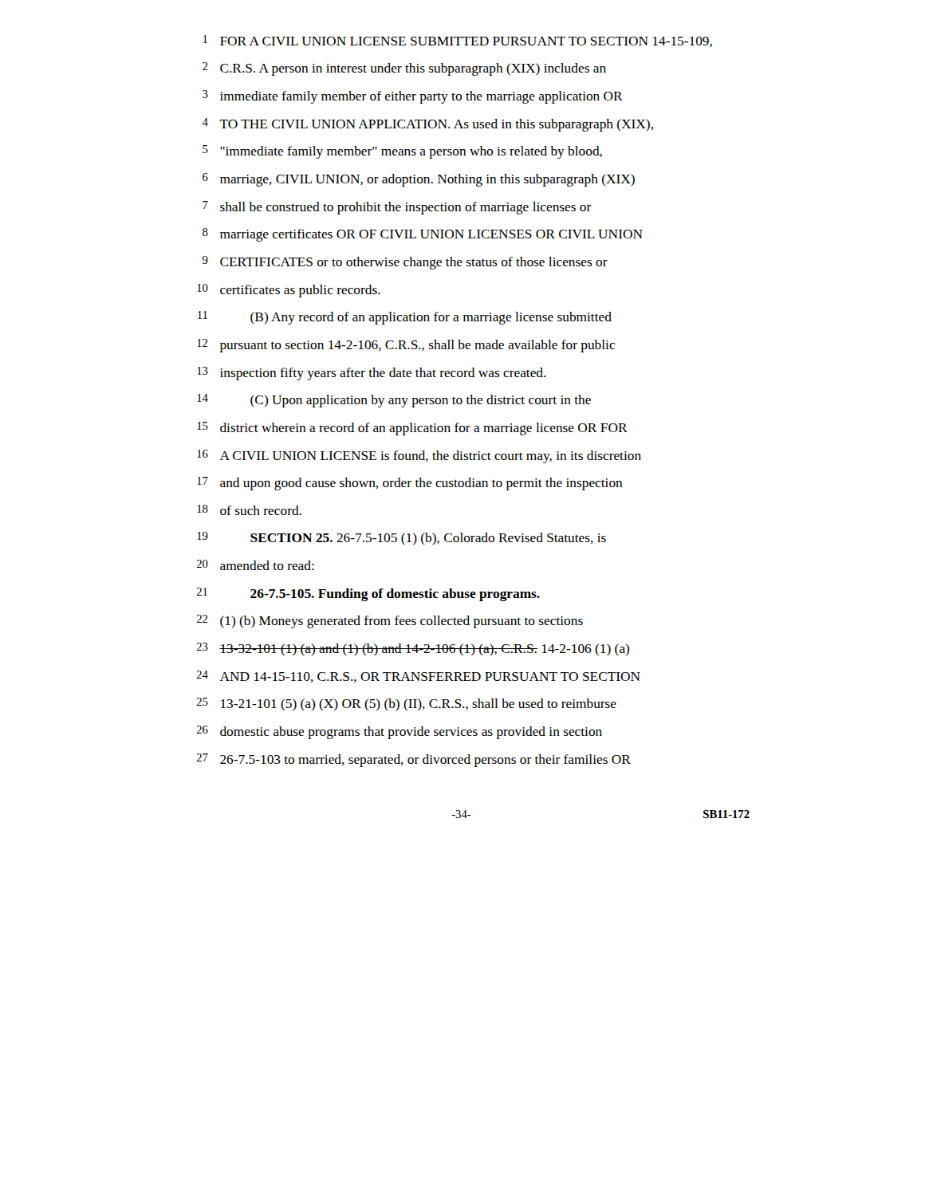FOR A CIVIL UNION LICENSE SUBMITTED PURSUANT TO SECTION 14-15-109,
C.R.S. A person in interest under this subparagraph (XIX) includes an
immediate family member of either party to the marriage application OR
TO THE CIVIL UNION APPLICATION. As used in this subparagraph (XIX),
"immediate family member" means a person who is related by blood,
marriage, CIVIL UNION, or adoption. Nothing in this subparagraph (XIX)
shall be construed to prohibit the inspection of marriage licenses or
marriage certificates OR OF CIVIL UNION LICENSES OR CIVIL UNION
CERTIFICATES or to otherwise change the status of those licenses or
certificates as public records.
(B) Any record of an application for a marriage license submitted
pursuant to section 14-2-106, C.R.S., shall be made available for public
inspection fifty years after the date that record was created.
(C) Upon application by any person to the district court in the
district wherein a record of an application for a marriage license OR FOR
A CIVIL UNION LICENSE is found, the district court may, in its discretion
and upon good cause shown, order the custodian to permit the inspection
of such record.
SECTION 25. 26-7.5-105 (1) (b), Colorado Revised Statutes, is
amended to read:
26-7.5-105. Funding of domestic abuse programs.
(1) (b) Moneys generated from fees collected pursuant to sections
13-32-101 (1) (a) and (1) (b) and 14-2-106 (1) (a), C.R.S. 14-2-106 (1) (a)
AND 14-15-110, C.R.S., OR TRANSFERRED PURSUANT TO SECTION
13-21-101 (5) (a) (X) OR (5) (b) (II), C.R.S., shall be used to reimburse
domestic abuse programs that provide services as provided in section
26-7.5-103 to married, separated, or divorced persons or their families OR
SB11-172 -34-